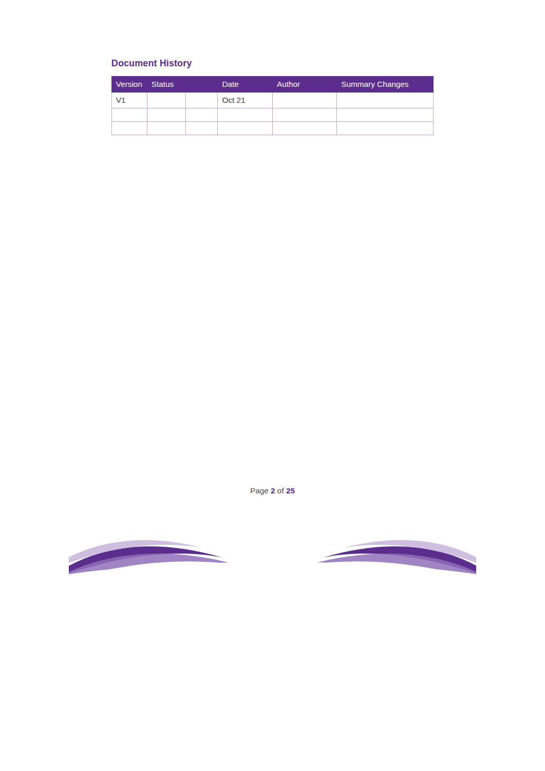Document History
| Version | Status | | Date | Author | Summary Changes |
| --- | --- | --- | --- | --- | --- |
| V1 | | | Oct 21 | | |
Page 2 of 25